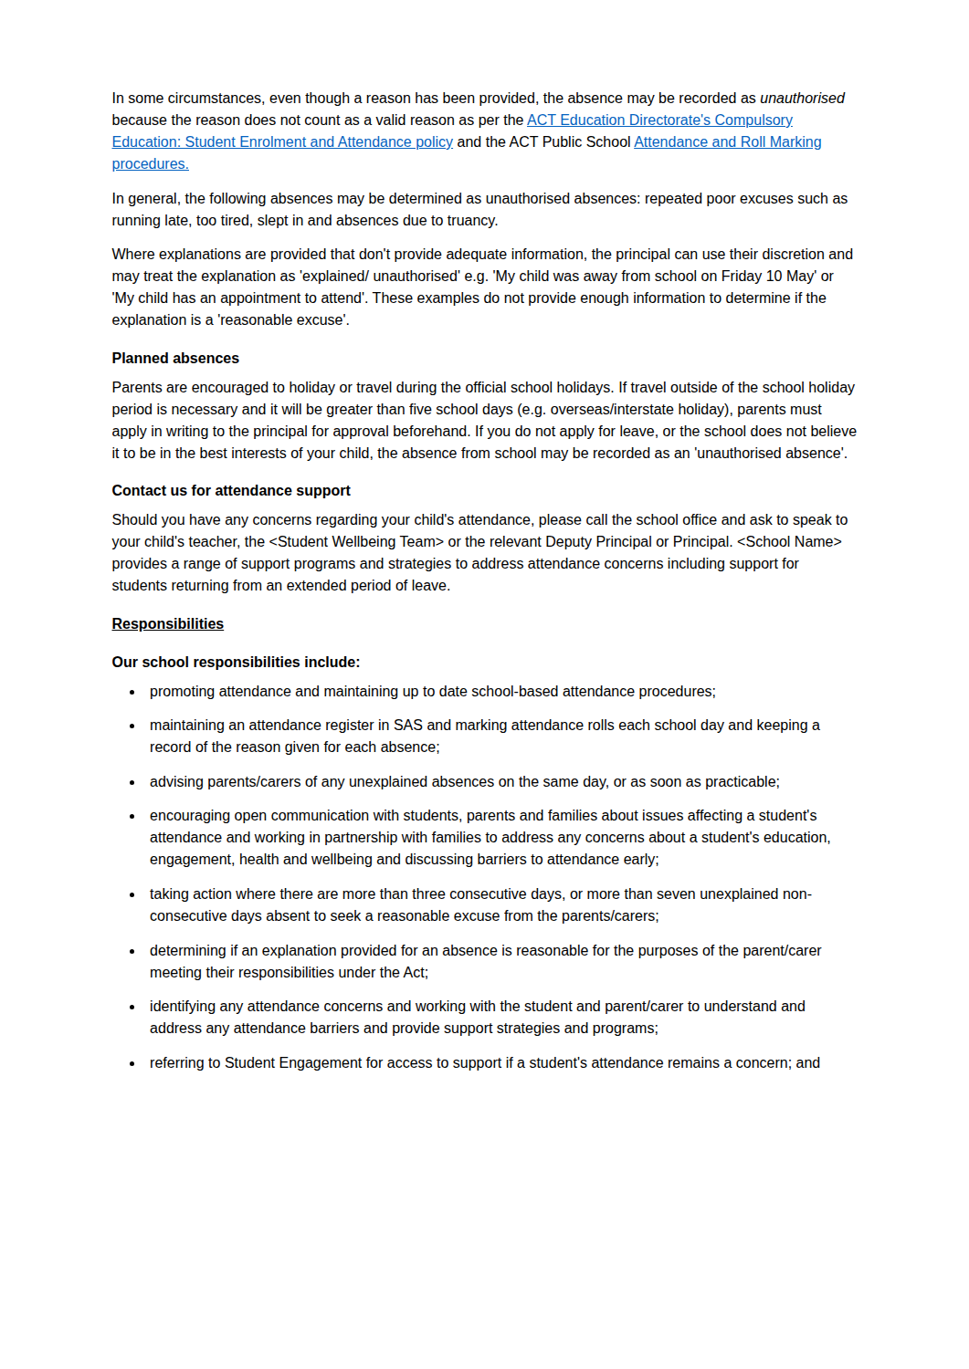In some circumstances, even though a reason has been provided, the absence may be recorded as unauthorised because the reason does not count as a valid reason as per the ACT Education Directorate's Compulsory Education: Student Enrolment and Attendance policy and the ACT Public School Attendance and Roll Marking procedures.
In general, the following absences may be determined as unauthorised absences: repeated poor excuses such as running late, too tired, slept in and absences due to truancy.
Where explanations are provided that don't provide adequate information, the principal can use their discretion and may treat the explanation as 'explained/ unauthorised' e.g. 'My child was away from school on Friday 10 May' or 'My child has an appointment to attend'. These examples do not provide enough information to determine if the explanation is a 'reasonable excuse'.
Planned absences
Parents are encouraged to holiday or travel during the official school holidays. If travel outside of the school holiday period is necessary and it will be greater than five school days (e.g. overseas/interstate holiday), parents must apply in writing to the principal for approval beforehand. If you do not apply for leave, or the school does not believe it to be in the best interests of your child, the absence from school may be recorded as an 'unauthorised absence'.
Contact us for attendance support
Should you have any concerns regarding your child's attendance, please call the school office and ask to speak to your child's teacher, the <Student Wellbeing Team> or the relevant Deputy Principal or Principal. <School Name> provides a range of support programs and strategies to address attendance concerns including support for students returning from an extended period of leave.
Responsibilities
Our school responsibilities include:
promoting attendance and maintaining up to date school-based attendance procedures;
maintaining an attendance register in SAS and marking attendance rolls each school day and keeping a record of the reason given for each absence;
advising parents/carers of any unexplained absences on the same day, or as soon as practicable;
encouraging open communication with students, parents and families about issues affecting a student's attendance and working in partnership with families to address any concerns about a student's education, engagement, health and wellbeing and discussing barriers to attendance early;
taking action where there are more than three consecutive days, or more than seven unexplained non-consecutive days absent to seek a reasonable excuse from the parents/carers;
determining if an explanation provided for an absence is reasonable for the purposes of the parent/carer meeting their responsibilities under the Act;
identifying any attendance concerns and working with the student and parent/carer to understand and address any attendance barriers and provide support strategies and programs;
referring to Student Engagement for access to support if a student's attendance remains a concern; and